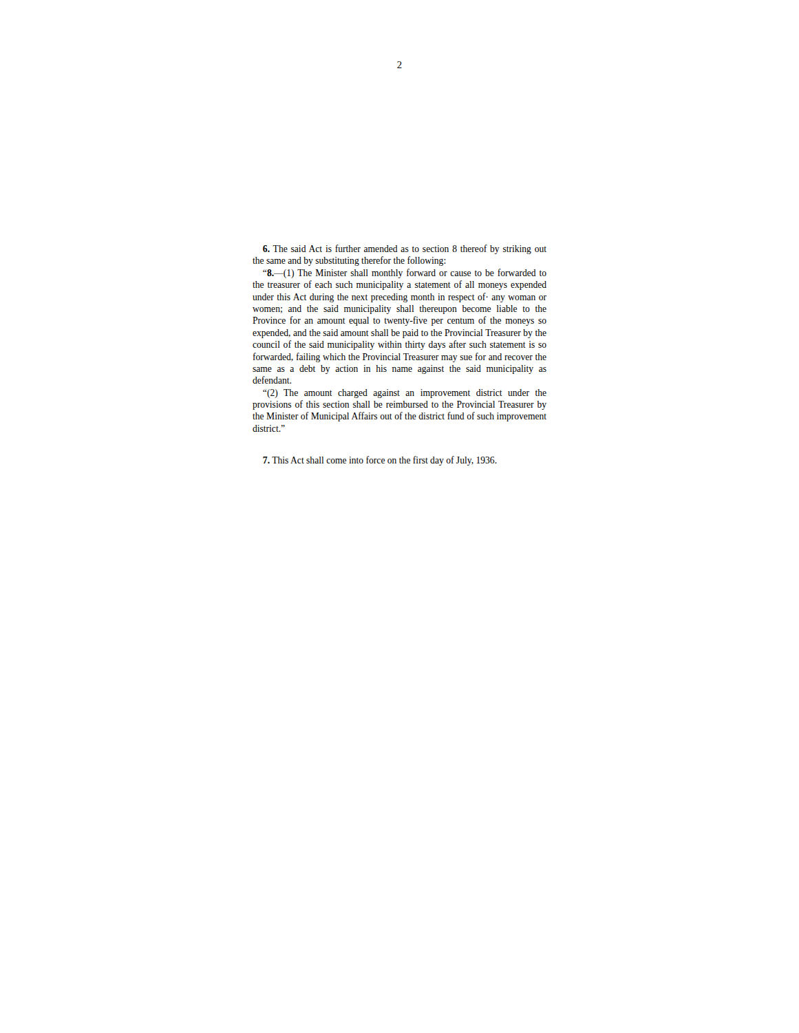2
6. The said Act is further amended as to section 8 thereof by striking out the same and by substituting therefor the following:
“8.—(1) The Minister shall monthly forward or cause to be forwarded to the treasurer of each such municipality a statement of all moneys expended under this Act during the next preceding month in respect of· any woman or women; and the said municipality shall thereupon become liable to the Province for an amount equal to twenty-five per centum of the moneys so expended, and the said amount shall be paid to the Provincial Treasurer by the council of the said municipality within thirty days after such statement is so forwarded, failing which the Provincial Treasurer may sue for and recover the same as a debt by action in his name against the said municipality as defendant.
“(2) The amount charged against an improvement district under the provisions of this section shall be reimbursed to the Provincial Treasurer by the Minister of Municipal Affairs out of the district fund of such improvement district.”
7. This Act shall come into force on the first day of July, 1936.